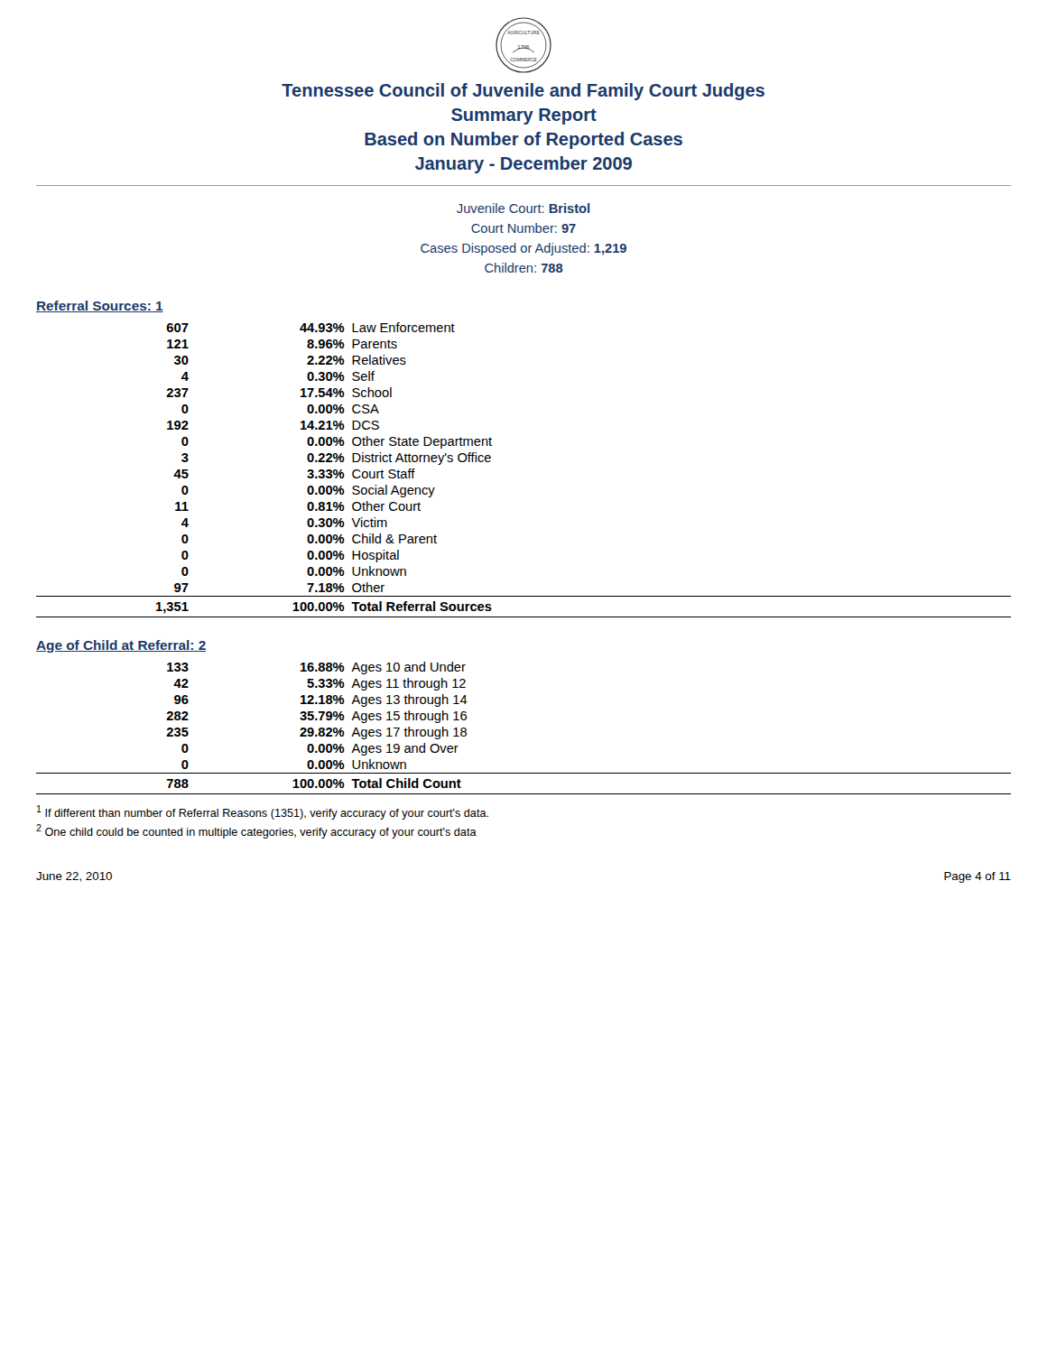AGRICULTURE COMMERCE 1796
Tennessee Council of Juvenile and Family Court Judges
Summary Report
Based on Number of Reported Cases
January - December 2009
Juvenile Court: Bristol
Court Number: 97
Cases Disposed or Adjusted: 1,219
Children: 788
Referral Sources: 1
| 607 | 44.93% | Law Enforcement |
| 121 | 8.96% | Parents |
| 30 | 2.22% | Relatives |
| 4 | 0.30% | Self |
| 237 | 17.54% | School |
| 0 | 0.00% | CSA |
| 192 | 14.21% | DCS |
| 0 | 0.00% | Other State Department |
| 3 | 0.22% | District Attorney's Office |
| 45 | 3.33% | Court Staff |
| 0 | 0.00% | Social Agency |
| 11 | 0.81% | Other Court |
| 4 | 0.30% | Victim |
| 0 | 0.00% | Child & Parent |
| 0 | 0.00% | Hospital |
| 0 | 0.00% | Unknown |
| 97 | 7.18% | Other |
| 1,351 | 100.00% | Total Referral Sources |
Age of Child at Referral: 2
| 133 | 16.88% | Ages 10 and Under |
| 42 | 5.33% | Ages 11 through 12 |
| 96 | 12.18% | Ages 13 through 14 |
| 282 | 35.79% | Ages 15 through 16 |
| 235 | 29.82% | Ages 17 through 18 |
| 0 | 0.00% | Ages 19 and Over |
| 0 | 0.00% | Unknown |
| 788 | 100.00% | Total Child Count |
1 If different than number of Referral Reasons (1351), verify accuracy of your court's data.
2 One child could be counted in multiple categories, verify accuracy of your court's data
June 22, 2010 Page 4 of 11